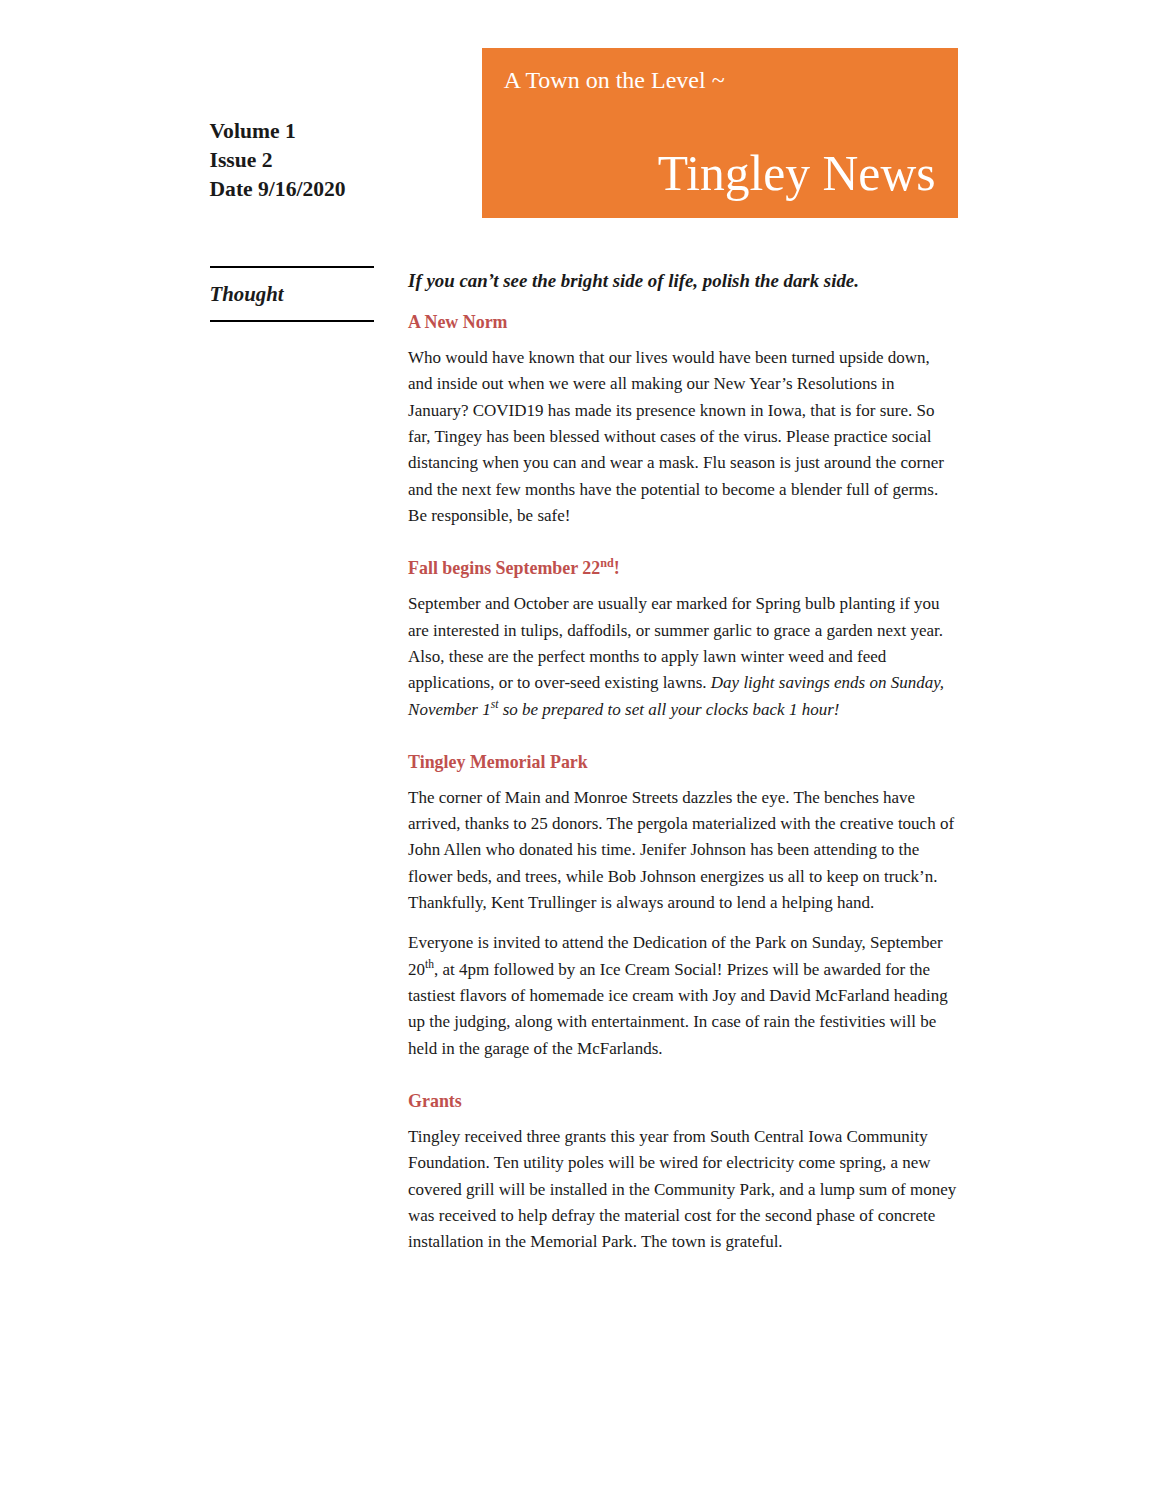Volume 1
Issue 2
Date 9/16/2020
A Town on the Level ~
Tingley News
Thought
If you can’t see the bright side of life, polish the dark side.
A New Norm
Who would have known that our lives would have been turned upside down, and inside out when we were all making our New Year’s Resolutions in January? COVID19 has made its presence known in Iowa, that is for sure. So far, Tingey has been blessed without cases of the virus. Please practice social distancing when you can and wear a mask. Flu season is just around the corner and the next few months have the potential to become a blender full of germs. Be responsible, be safe!
Fall begins September 22nd!
September and October are usually ear marked for Spring bulb planting if you are interested in tulips, daffodils, or summer garlic to grace a garden next year. Also, these are the perfect months to apply lawn winter weed and feed applications, or to over-seed existing lawns. Day light savings ends on Sunday, November 1st so be prepared to set all your clocks back 1 hour!
Tingley Memorial Park
The corner of Main and Monroe Streets dazzles the eye. The benches have arrived, thanks to 25 donors. The pergola materialized with the creative touch of John Allen who donated his time. Jenifer Johnson has been attending to the flower beds, and trees, while Bob Johnson energizes us all to keep on truck’n. Thankfully, Kent Trullinger is always around to lend a helping hand.
Everyone is invited to attend the Dedication of the Park on Sunday, September 20th, at 4pm followed by an Ice Cream Social! Prizes will be awarded for the tastiest flavors of homemade ice cream with Joy and David McFarland heading up the judging, along with entertainment. In case of rain the festivities will be held in the garage of the McFarlands.
Grants
Tingley received three grants this year from South Central Iowa Community Foundation. Ten utility poles will be wired for electricity come spring, a new covered grill will be installed in the Community Park, and a lump sum of money was received to help defray the material cost for the second phase of concrete installation in the Memorial Park. The town is grateful.